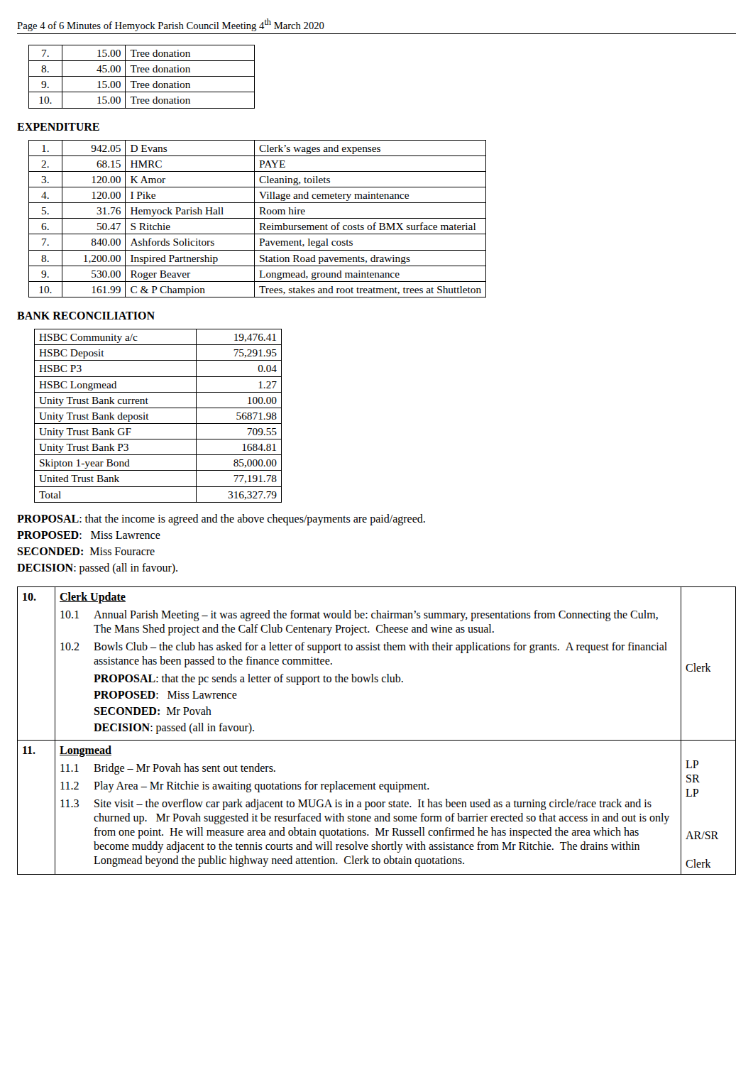Page 4 of 6 Minutes of Hemyock Parish Council Meeting 4th March 2020
| 7. | 15.00 | Tree donation |
| 8. | 45.00 | Tree donation |
| 9. | 15.00 | Tree donation |
| 10. | 15.00 | Tree donation |
EXPENDITURE
| 1. | 942.05 | D Evans | Clerk’s wages and expenses |
| 2. | 68.15 | HMRC | PAYE |
| 3. | 120.00 | K Amor | Cleaning, toilets |
| 4. | 120.00 | I Pike | Village and cemetery maintenance |
| 5. | 31.76 | Hemyock Parish Hall | Room hire |
| 6. | 50.47 | S Ritchie | Reimbursement of costs of BMX surface material |
| 7. | 840.00 | Ashfords Solicitors | Pavement, legal costs |
| 8. | 1,200.00 | Inspired Partnership | Station Road pavements, drawings |
| 9. | 530.00 | Roger Beaver | Longmead, ground maintenance |
| 10. | 161.99 | C & P Champion | Trees, stakes and root treatment, trees at Shuttleton |
BANK RECONCILIATION
| HSBC Community a/c | 19,476.41 |
| HSBC Deposit | 75,291.95 |
| HSBC P3 | 0.04 |
| HSBC Longmead | 1.27 |
| Unity Trust Bank current | 100.00 |
| Unity Trust Bank deposit | 56871.98 |
| Unity Trust Bank GF | 709.55 |
| Unity Trust Bank P3 | 1684.81 |
| Skipton 1-year Bond | 85,000.00 |
| United Trust Bank | 77,191.78 |
| Total | 316,327.79 |
PROPOSAL: that the income is agreed and the above cheques/payments are paid/agreed.
PROPOSED: Miss Lawrence
SECONDED: Miss Fouracre
DECISION: passed (all in favour).
| 10. | Clerk Update 10.1 Annual Parish Meeting – it was agreed the format would be: chairman’s summary, presentations from Connecting the Culm, The Mans Shed project and the Calf Club Centenary Project. Cheese and wine as usual. 10.2 Bowls Club – the club has asked for a letter of support to assist them with their applications for grants. A request for financial assistance has been passed to the finance committee. PROPOSAL : that the pc sends a letter of support to the bowls club. PROPOSED : Miss Lawrence SECONDED: Mr Povah DECISION : passed (all in favour). | Clerk |
| 11. | Longmead 11.1 Bridge – Mr Povah has sent out tenders. 11.2 Play Area – Mr Ritchie is awaiting quotations for replacement equipment. 11.3 Site visit – the overflow car park adjacent to MUGA is in a poor state. It has been used as a turning circle/race track and is churned up. Mr Povah suggested it be resurfaced with stone and some form of barrier erected so that access in and out is only from one point. He will measure area and obtain quotations. Mr Russell confirmed he has inspected the area which has become muddy adjacent to the tennis courts and will resolve shortly with assistance from Mr Ritchie. The drains within Longmead beyond the public highway need attention. Clerk to obtain quotations. | LP SR LP AR/SR Clerk |